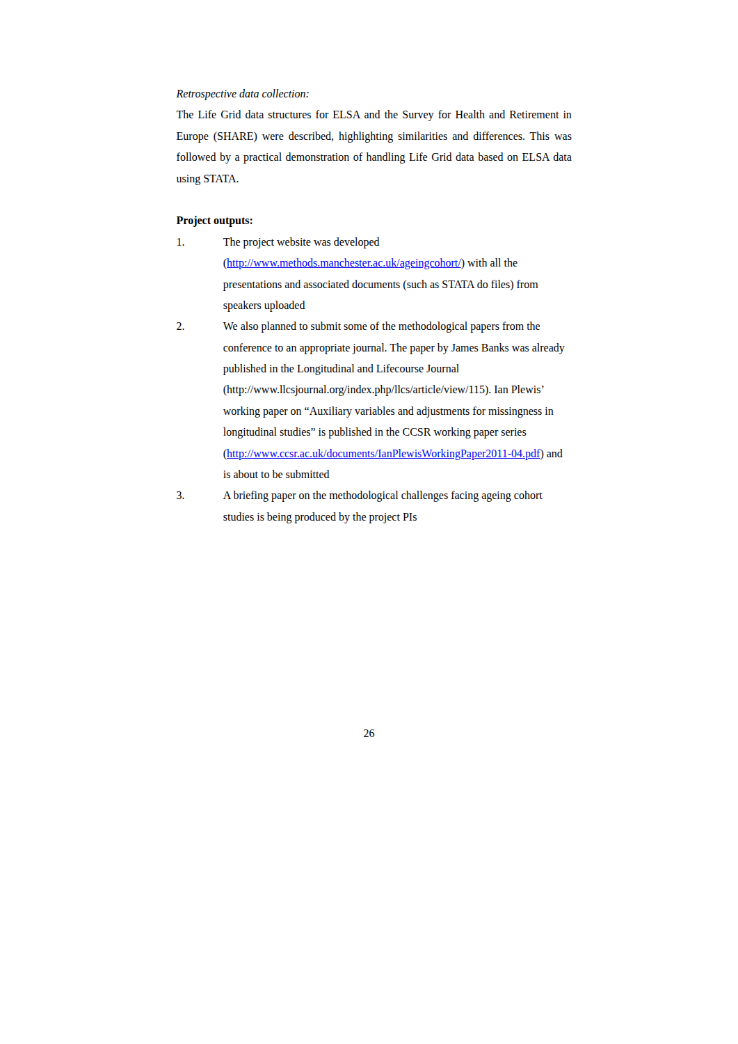Retrospective data collection:
The Life Grid data structures for ELSA and the Survey for Health and Retirement in Europe (SHARE) were described, highlighting similarities and differences. This was followed by a practical demonstration of handling Life Grid data based on ELSA data using STATA.
Project outputs:
1. The project website was developed (http://www.methods.manchester.ac.uk/ageingcohort/) with all the presentations and associated documents (such as STATA do files) from speakers uploaded
2. We also planned to submit some of the methodological papers from the conference to an appropriate journal. The paper by James Banks was already published in the Longitudinal and Lifecourse Journal (http://www.llcsjournal.org/index.php/llcs/article/view/115). Ian Plewis’ working paper on “Auxiliary variables and adjustments for missingness in longitudinal studies” is published in the CCSR working paper series (http://www.ccsr.ac.uk/documents/IanPlewisWorkingPaper2011-04.pdf) and is about to be submitted
3. A briefing paper on the methodological challenges facing ageing cohort studies is being produced by the project PIs
26